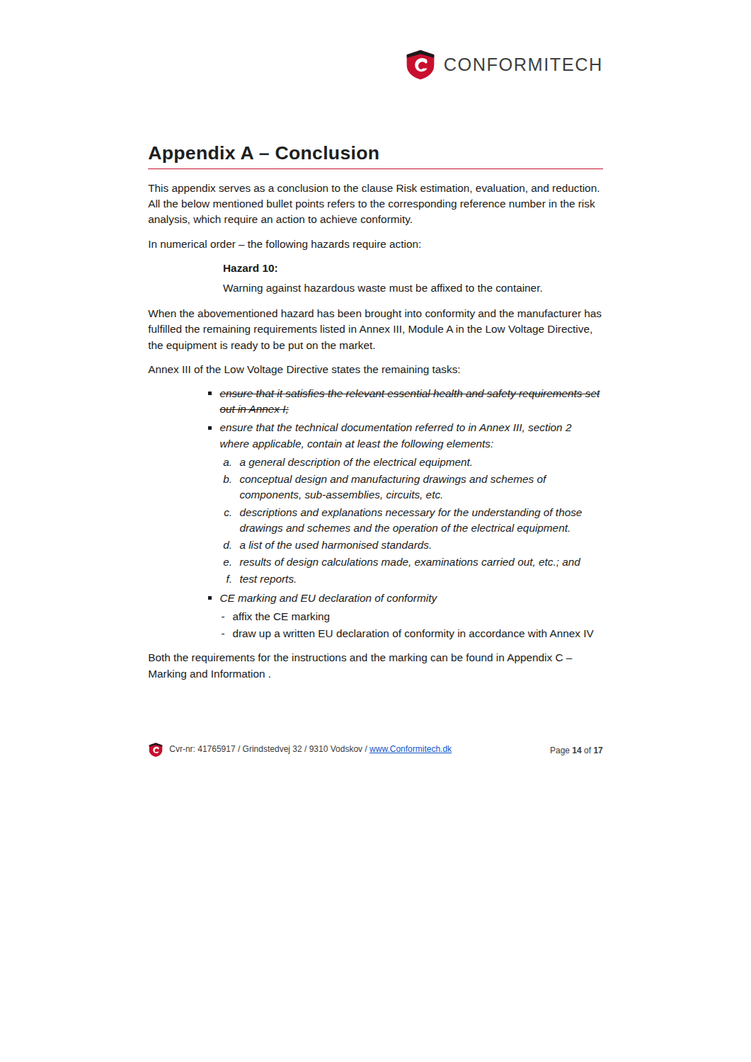CONFORMITECH
Appendix A – Conclusion
This appendix serves as a conclusion to the clause Risk estimation, evaluation, and reduction. All the below mentioned bullet points refers to the corresponding reference number in the risk analysis, which require an action to achieve conformity.
In numerical order – the following hazards require action:
Hazard 10:
Warning against hazardous waste must be affixed to the container.
When the abovementioned hazard has been brought into conformity and the manufacturer has fulfilled the remaining requirements listed in Annex III, Module A in the Low Voltage Directive, the equipment is ready to be put on the market.
Annex III of the Low Voltage Directive states the remaining tasks:
ensure that it satisfies the relevant essential health and safety requirements set out in Annex I;
ensure that the technical documentation referred to in Annex III, section 2 where applicable, contain at least the following elements:
a general description of the electrical equipment.
conceptual design and manufacturing drawings and schemes of components, sub-assemblies, circuits, etc.
descriptions and explanations necessary for the understanding of those drawings and schemes and the operation of the electrical equipment.
a list of the used harmonised standards.
results of design calculations made, examinations carried out, etc.; and
test reports.
CE marking and EU declaration of conformity
affix the CE marking
draw up a written EU declaration of conformity in accordance with Annex IV
Both the requirements for the instructions and the marking can be found in Appendix C – Marking and Information .
Cvr-nr: 41765917 / Grindstedvej 32 / 9310 Vodskov / www.Conformitech.dk
Page 14 of 17